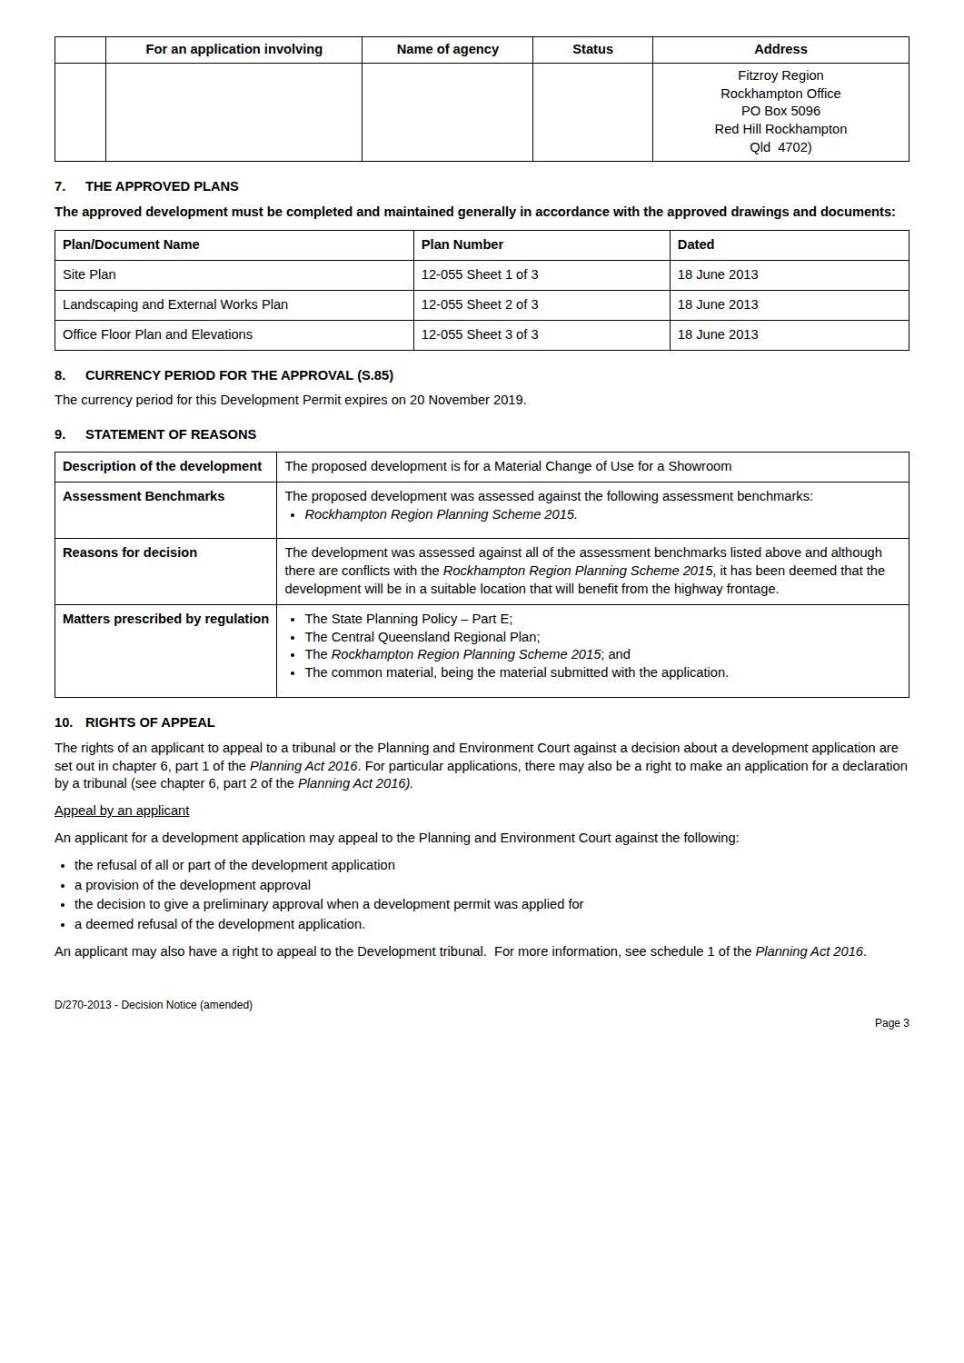| | For an application involving | Name of agency | Status | Address |
| --- | --- | --- | --- | --- |
| | | | | Fitzroy Region Rockhampton Office PO Box 5096 Red Hill Rockhampton Qld 4702) |
7. THE APPROVED PLANS
The approved development must be completed and maintained generally in accordance with the approved drawings and documents:
| Plan/Document Name | Plan Number | Dated |
| --- | --- | --- |
| Site Plan | 12-055 Sheet 1 of 3 | 18 June 2013 |
| Landscaping and External Works Plan | 12-055 Sheet 2 of 3 | 18 June 2013 |
| Office Floor Plan and Elevations | 12-055 Sheet 3 of 3 | 18 June 2013 |
8. CURRENCY PERIOD FOR THE APPROVAL (S.85)
The currency period for this Development Permit expires on 20 November 2019.
9. STATEMENT OF REASONS
| Description of the development | The proposed development is for a Material Change of Use for a Showroom |
| Assessment Benchmarks | The proposed development was assessed against the following assessment benchmarks: Rockhampton Region Planning Scheme 2015. |
| Reasons for decision | The development was assessed against all of the assessment benchmarks listed above and although there are conflicts with the Rockhampton Region Planning Scheme 2015 , it has been deemed that the development will be in a suitable location that will benefit from the highway frontage. |
| Matters prescribed by regulation | The State Planning Policy – Part E; The Central Queensland Regional Plan; The Rockhampton Region Planning Scheme 2015 ; and The common material, being the material submitted with the application. |
10. RIGHTS OF APPEAL
The rights of an applicant to appeal to a tribunal or the Planning and Environment Court against a decision about a development application are set out in chapter 6, part 1 of the Planning Act 2016. For particular applications, there may also be a right to make an application for a declaration by a tribunal (see chapter 6, part 2 of the Planning Act 2016).
Appeal by an applicant
An applicant for a development application may appeal to the Planning and Environment Court against the following:
the refusal of all or part of the development application
a provision of the development approval
the decision to give a preliminary approval when a development permit was applied for
a deemed refusal of the development application.
An applicant may also have a right to appeal to the Development tribunal. For more information, see schedule 1 of the Planning Act 2016.
D/270-2013 - Decision Notice (amended)
Page 3